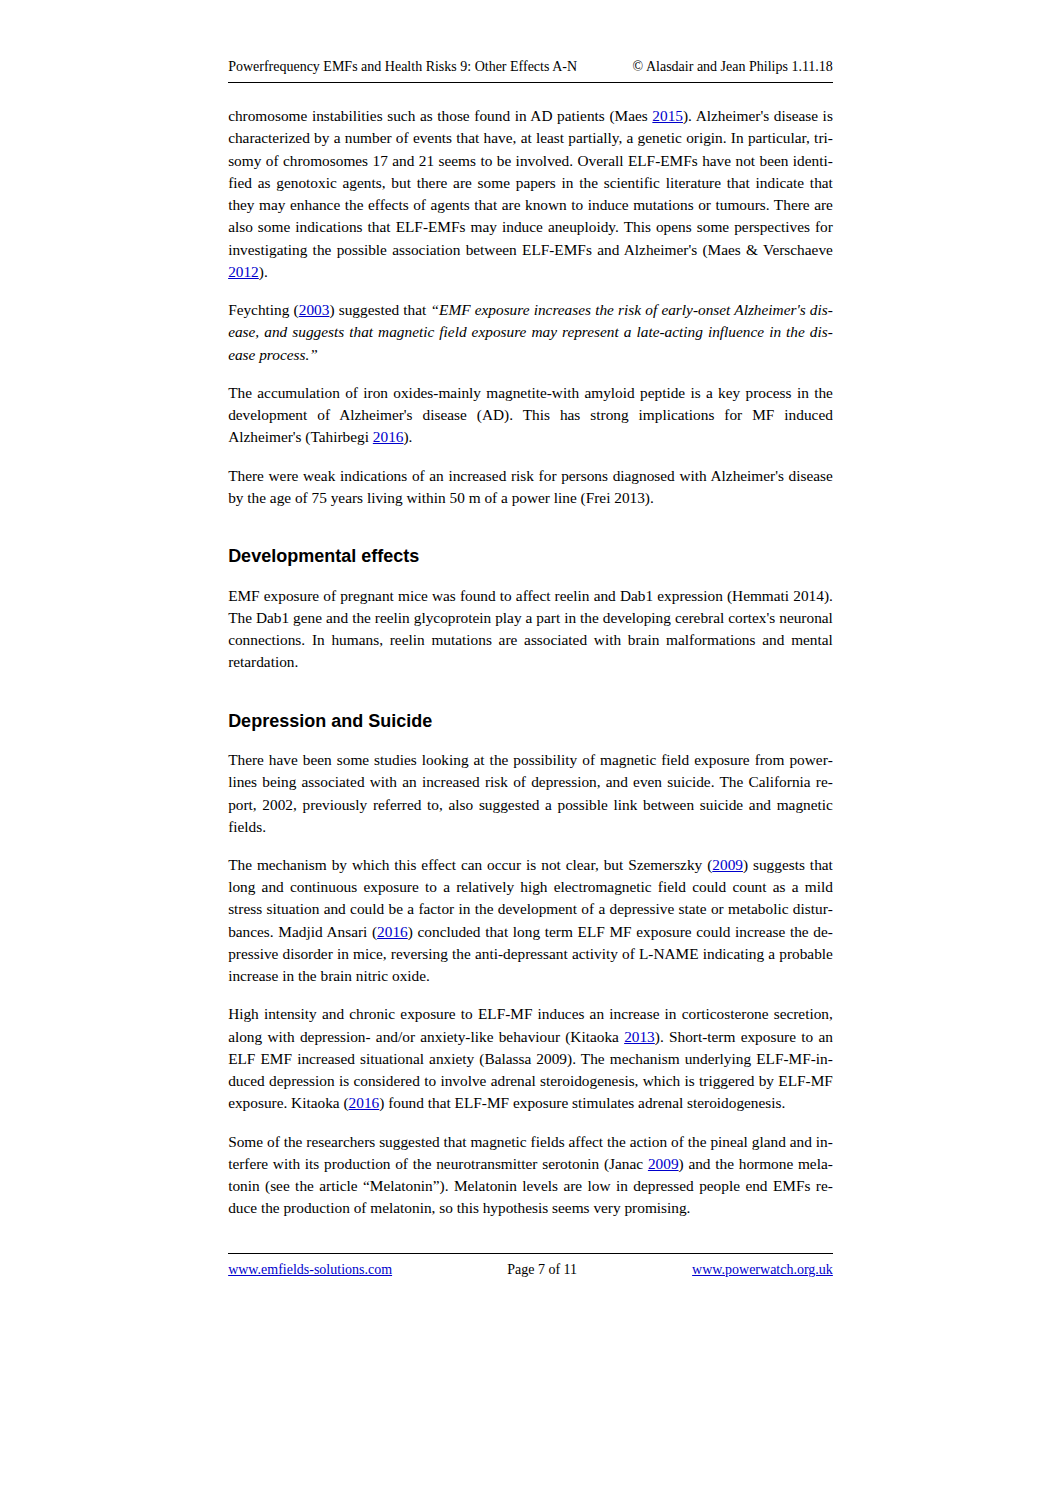Powerfrequency EMFs and Health Risks 9: Other Effects A-N © Alasdair and Jean Philips 1.11.18
chromosome instabilities such as those found in AD patients (Maes 2015). Alzheimer's disease is characterized by a number of events that have, at least partially, a genetic origin. In particular, trisomy of chromosomes 17 and 21 seems to be involved. Overall ELF-EMFs have not been identified as genotoxic agents, but there are some papers in the scientific literature that indicate that they may enhance the effects of agents that are known to induce mutations or tumours. There are also some indications that ELF-EMFs may induce aneuploidy. This opens some perspectives for investigating the possible association between ELF-EMFs and Alzheimer's (Maes & Verschaeve 2012).
Feychting (2003) suggested that “EMF exposure increases the risk of early-onset Alzheimer's disease, and suggests that magnetic field exposure may represent a late-acting influence in the disease process.”
The accumulation of iron oxides-mainly magnetite-with amyloid peptide is a key process in the development of Alzheimer's disease (AD). This has strong implications for MF induced Alzheimer's (Tahirbegi 2016).
There were weak indications of an increased risk for persons diagnosed with Alzheimer's disease by the age of 75 years living within 50 m of a power line (Frei 2013).
Developmental effects
EMF exposure of pregnant mice was found to affect reelin and Dab1 expression (Hemmati 2014). The Dab1 gene and the reelin glycoprotein play a part in the developing cerebral cortex's neuronal connections. In humans, reelin mutations are associated with brain malformations and mental retardation.
Depression and Suicide
There have been some studies looking at the possibility of magnetic field exposure from powerlines being associated with an increased risk of depression, and even suicide. The California report, 2002, previously referred to, also suggested a possible link between suicide and magnetic fields.
The mechanism by which this effect can occur is not clear, but Szemerszky (2009) suggests that long and continuous exposure to a relatively high electromagnetic field could count as a mild stress situation and could be a factor in the development of a depressive state or metabolic disturbances. Madjid Ansari (2016) concluded that long term ELF MF exposure could increase the depressive disorder in mice, reversing the anti-depressant activity of L-NAME indicating a probable increase in the brain nitric oxide.
High intensity and chronic exposure to ELF-MF induces an increase in corticosterone secretion, along with depression- and/or anxiety-like behaviour (Kitaoka 2013). Short-term exposure to an ELF EMF increased situational anxiety (Balassa 2009). The mechanism underlying ELF-MF-induced depression is considered to involve adrenal steroidogenesis, which is triggered by ELF-MF exposure. Kitaoka (2016) found that ELF-MF exposure stimulates adrenal steroidogenesis.
Some of the researchers suggested that magnetic fields affect the action of the pineal gland and interfere with its production of the neurotransmitter serotonin (Janac 2009) and the hormone melatonin (see the article “Melatonin”). Melatonin levels are low in depressed people end EMFs reduce the production of melatonin, so this hypothesis seems very promising.
www.emfields-solutions.com Page 7 of 11 www.powerwatch.org.uk